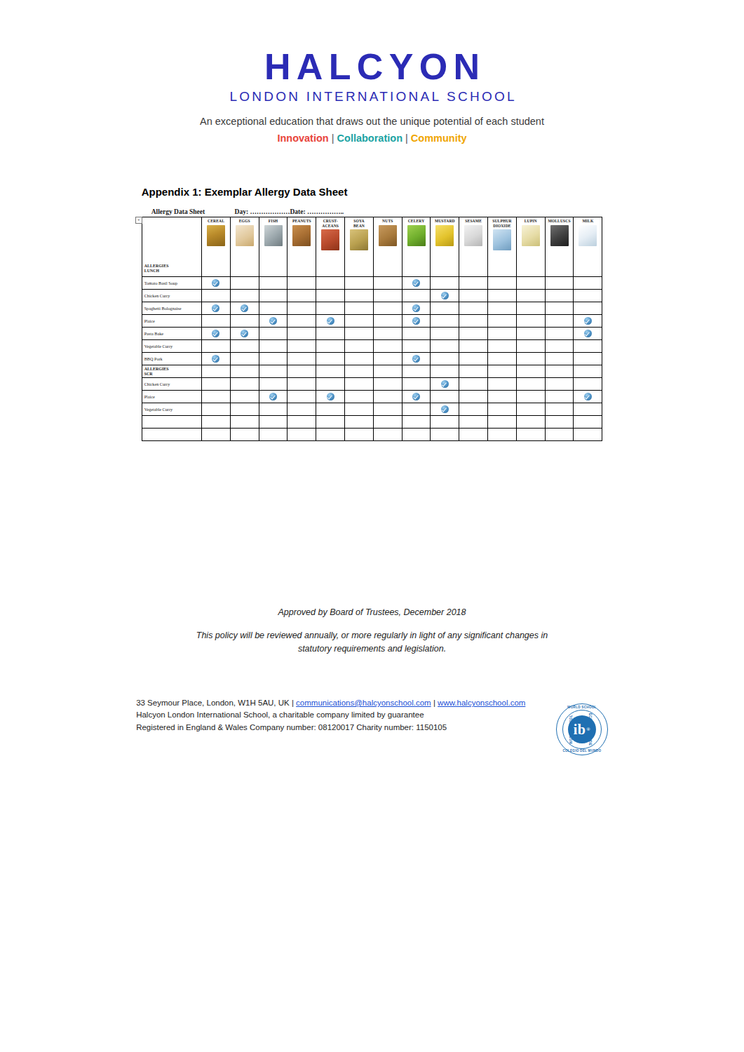HALCYON
LONDON INTERNATIONAL SCHOOL
An exceptional education that draws out the unique potential of each student
Innovation | Collaboration | Community
Appendix 1: Exemplar Allergy Data Sheet
+
Allergy Data Sheet Day: ………………Date: ……………..
| ALLERGIES LUNCH | CEREAL | EGGS | FISH | PEANUTS | CRUST- ACEANS | SOYA BEAN | NUTS | CELERY | MUSTARD | SESAME | SULPHUR DIOXIDE | LUPIN | MOLLUSCS | MILK |
| --- | --- | --- | --- | --- | --- | --- | --- | --- | --- | --- | --- | --- | --- | --- |
| Tomato Basil Soup | | | | | | | | | | | | | | |
| Chicken Curry | | | | | | | | | | | | | | |
| Spaghetti Bolognaise | | | | | | | | | | | | | | |
| Plaice | | | | | | | | | | | | | | |
| Pasta Bake | | | | | | | | | | | | | | |
| Vegetable Curry | | | | | | | | | | | | | | |
| BBQ Pork | | | | | | | | | | | | | | |
| ALLERGIES SCR | | | | | | | | | | | | | | |
| Chicken Curry | | | | | | | | | | | | | | |
| Plaice | | | | | | | | | | | | | | |
| Vegetable Curry | | | | | | | | | | | | | | |
Approved by Board of Trustees, December 2018
This policy will be reviewed annually, or more regularly in light of any significant changes in statutory requirements and legislation.
33 Seymour Place, London, W1H 5AU, UK | communications@halcyonschool.com | www.halcyonschool.com
Halcyon London International School, a charitable company limited by guarantee
Registered in England & Wales Company number: 08120017 Charity number: 1150105
WORLD SCHOOL ÉCOLE DU MONDE COLEGIO DEL MUNDO WORLD SCHOOL
ib®